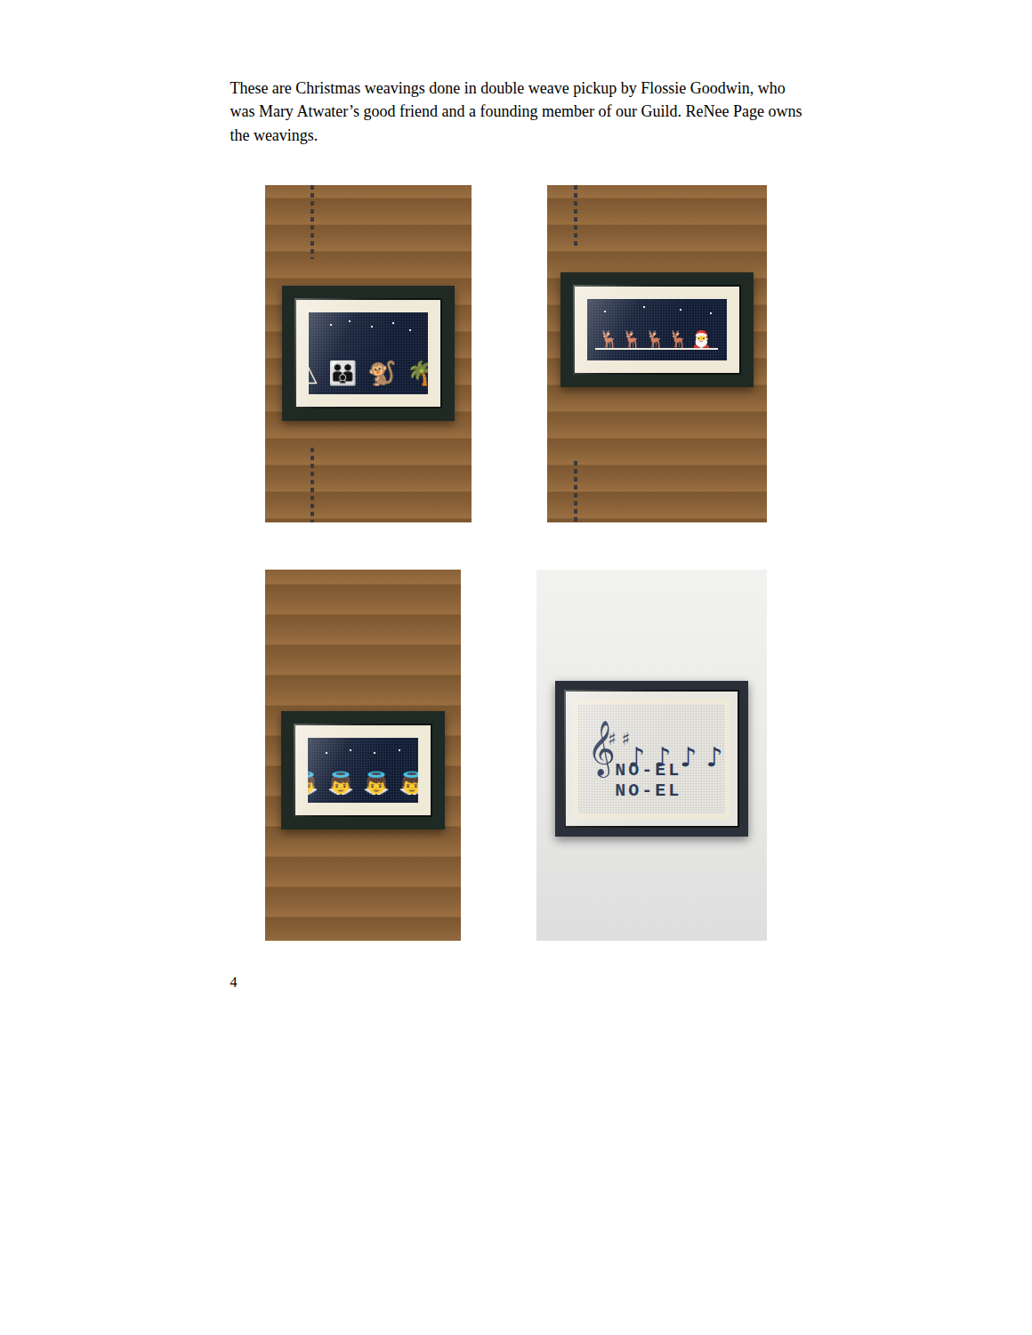These are Christmas weavings done in double weave pickup by Flossie Goodwin, who was Mary Atwater’s good friend and a founding member of our Guild. ReNee Page owns the weavings.
△ 👪 🐒 🌴
🦌🦌🦌🦌🎅
👼👼👼👼
𝄞 ♯♯ ♪♪♪♪♩
NO-EL NO-EL
4